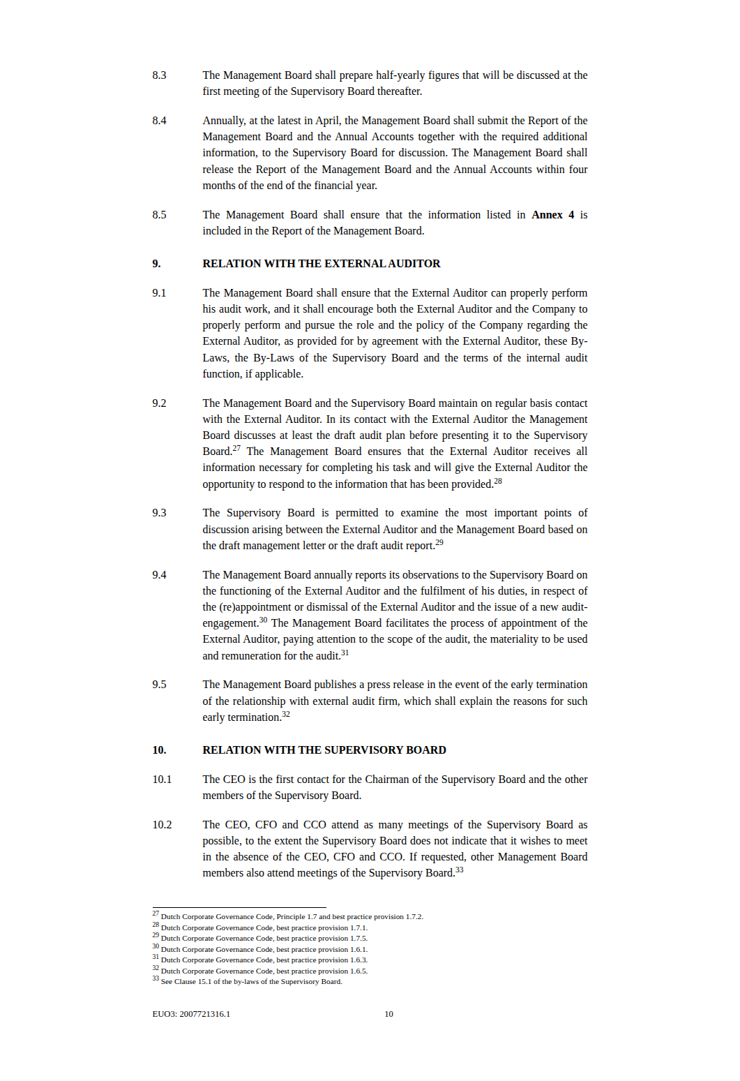8.3
The Management Board shall prepare half-yearly figures that will be discussed at the first meeting of the Supervisory Board thereafter.
8.4
Annually, at the latest in April, the Management Board shall submit the Report of the Management Board and the Annual Accounts together with the required additional information, to the Supervisory Board for discussion. The Management Board shall release the Report of the Management Board and the Annual Accounts within four months of the end of the financial year.
8.5
The Management Board shall ensure that the information listed in Annex 4 is included in the Report of the Management Board.
9.
Relation with the External Auditor
9.1
The Management Board shall ensure that the External Auditor can properly perform his audit work, and it shall encourage both the External Auditor and the Company to properly perform and pursue the role and the policy of the Company regarding the External Auditor, as provided for by agreement with the External Auditor, these By-Laws, the By-Laws of the Supervisory Board and the terms of the internal audit function, if applicable.
9.2
The Management Board and the Supervisory Board maintain on regular basis contact with the External Auditor. In its contact with the External Auditor the Management Board discusses at least the draft audit plan before presenting it to the Supervisory Board.27 The Management Board ensures that the External Auditor receives all information necessary for completing his task and will give the External Auditor the opportunity to respond to the information that has been provided.28
9.3
The Supervisory Board is permitted to examine the most important points of discussion arising between the External Auditor and the Management Board based on the draft management letter or the draft audit report.29
9.4
The Management Board annually reports its observations to the Supervisory Board on the functioning of the External Auditor and the fulfilment of his duties, in respect of the (re)appointment or dismissal of the External Auditor and the issue of a new audit-engagement.30 The Management Board facilitates the process of appointment of the External Auditor, paying attention to the scope of the audit, the materiality to be used and remuneration for the audit.31
9.5
The Management Board publishes a press release in the event of the early termination of the relationship with external audit firm, which shall explain the reasons for such early termination.32
10.
Relation with the Supervisory Board
10.1
The CEO is the first contact for the Chairman of the Supervisory Board and the other members of the Supervisory Board.
10.2
The CEO, CFO and CCO attend as many meetings of the Supervisory Board as possible, to the extent the Supervisory Board does not indicate that it wishes to meet in the absence of the CEO, CFO and CCO. If requested, other Management Board members also attend meetings of the Supervisory Board.33
27Dutch Corporate Governance Code, Principle 1.7 and best practice provision 1.7.2.
28Dutch Corporate Governance Code, best practice provision 1.7.1.
29Dutch Corporate Governance Code, best practice provision 1.7.5.
30Dutch Corporate Governance Code, best practice provision 1.6.1.
31Dutch Corporate Governance Code, best practice provision 1.6.3.
32Dutch Corporate Governance Code, best practice provision 1.6.5.
33See Clause 15.1 of the by-laws of the Supervisory Board.
EUO3: 2007721316.1
10